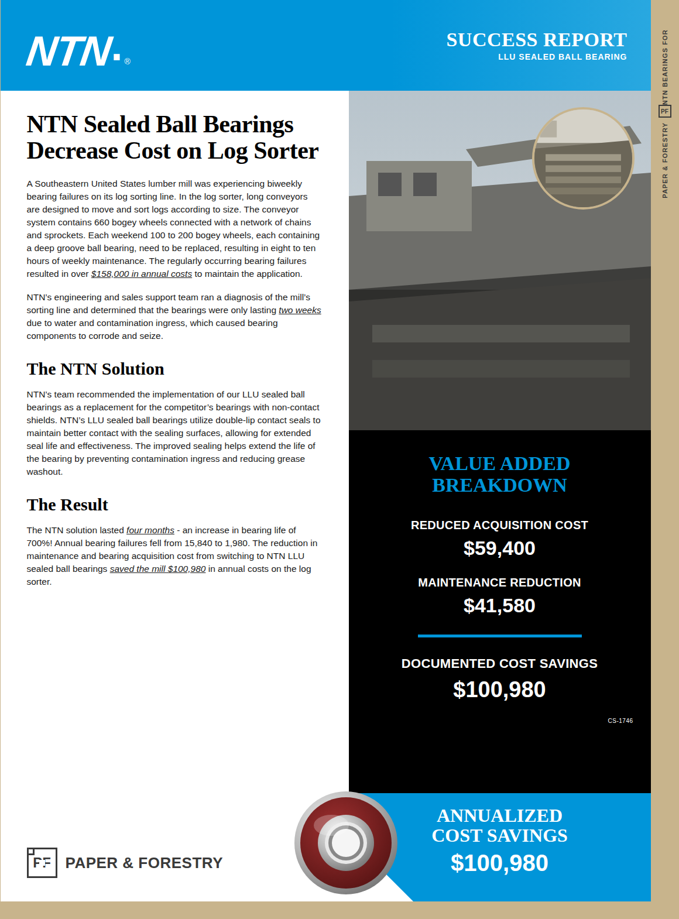NTN BEARINGS FOR
PF
PAPER & FORESTRY
NTN.®
SUCCESS REPORT
LLU SEALED BALL BEARING
NTN Sealed Ball Bearings Decrease Cost on Log Sorter
A Southeastern United States lumber mill was experiencing biweekly bearing failures on its log sorting line. In the log sorter, long conveyors are designed to move and sort logs according to size. The conveyor system contains 660 bogey wheels connected with a network of chains and sprockets. Each weekend 100 to 200 bogey wheels, each containing a deep groove ball bearing, need to be replaced, resulting in eight to ten hours of weekly maintenance. The regularly occurring bearing failures resulted in over $158,000 in annual costs to maintain the application.
NTN’s engineering and sales support team ran a diagnosis of the mill’s sorting line and determined that the bearings were only lasting two weeks due to water and contamination ingress, which caused bearing components to corrode and seize.
The NTN Solution
NTN’s team recommended the implementation of our LLU sealed ball bearings as a replacement for the competitor’s bearings with non-contact shields. NTN’s LLU sealed ball bearings utilize double-lip contact seals to maintain better contact with the sealing surfaces, allowing for extended seal life and effectiveness. The improved sealing helps extend the life of the bearing by preventing contamination ingress and reducing grease washout.
The Result
The NTN solution lasted four months - an increase in bearing life of 700%! Annual bearing failures fell from 15,840 to 1,980. The reduction in maintenance and bearing acquisition cost from switching to NTN LLU sealed ball bearings saved the mill $100,980 in annual costs on the log sorter.
VALUE ADDED
BREAKDOWN
REDUCED ACQUISITION COST
$59,400
MAINTENANCE REDUCTION
$41,580
DOCUMENTED COST SAVINGS
$100,980
CS-1746
PF
PAPER & FORESTRY
ANNUALIZED
COST SAVINGS
$100,980